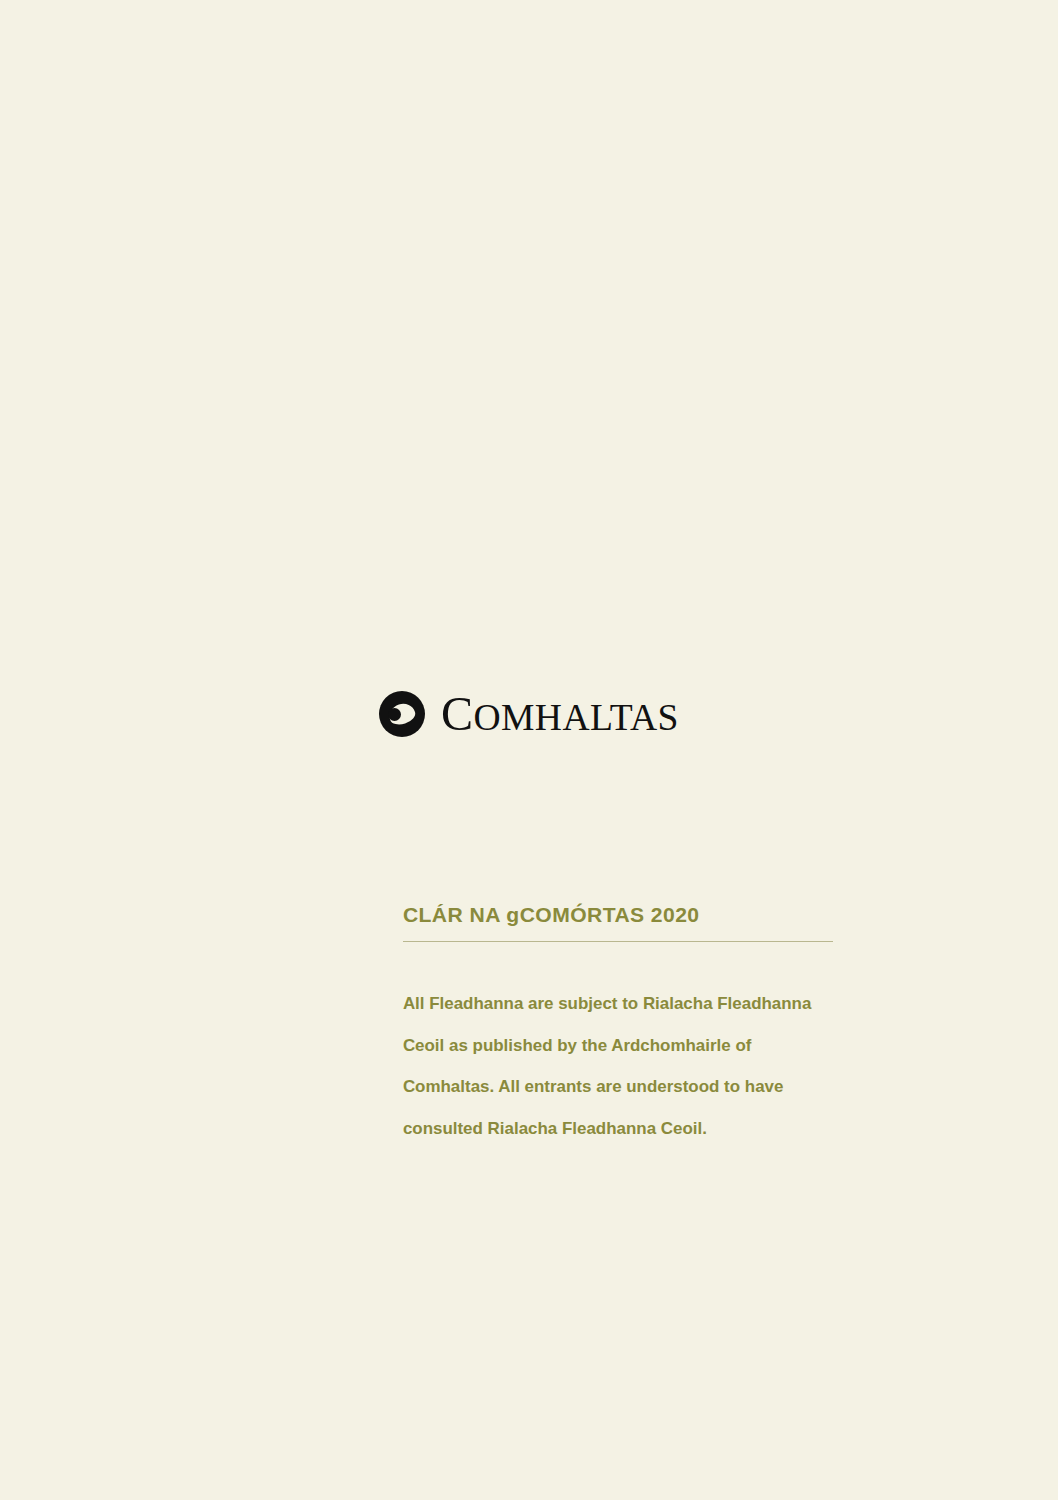COMHALTAS
CLÁR NA gCOMÓRTAS 2020
All Fleadhanna are subject to Rialacha Fleadhanna Ceoil as published by the Ardchomhairle of Comhaltas. All entrants are understood to have consulted Rialacha Fleadhanna Ceoil.